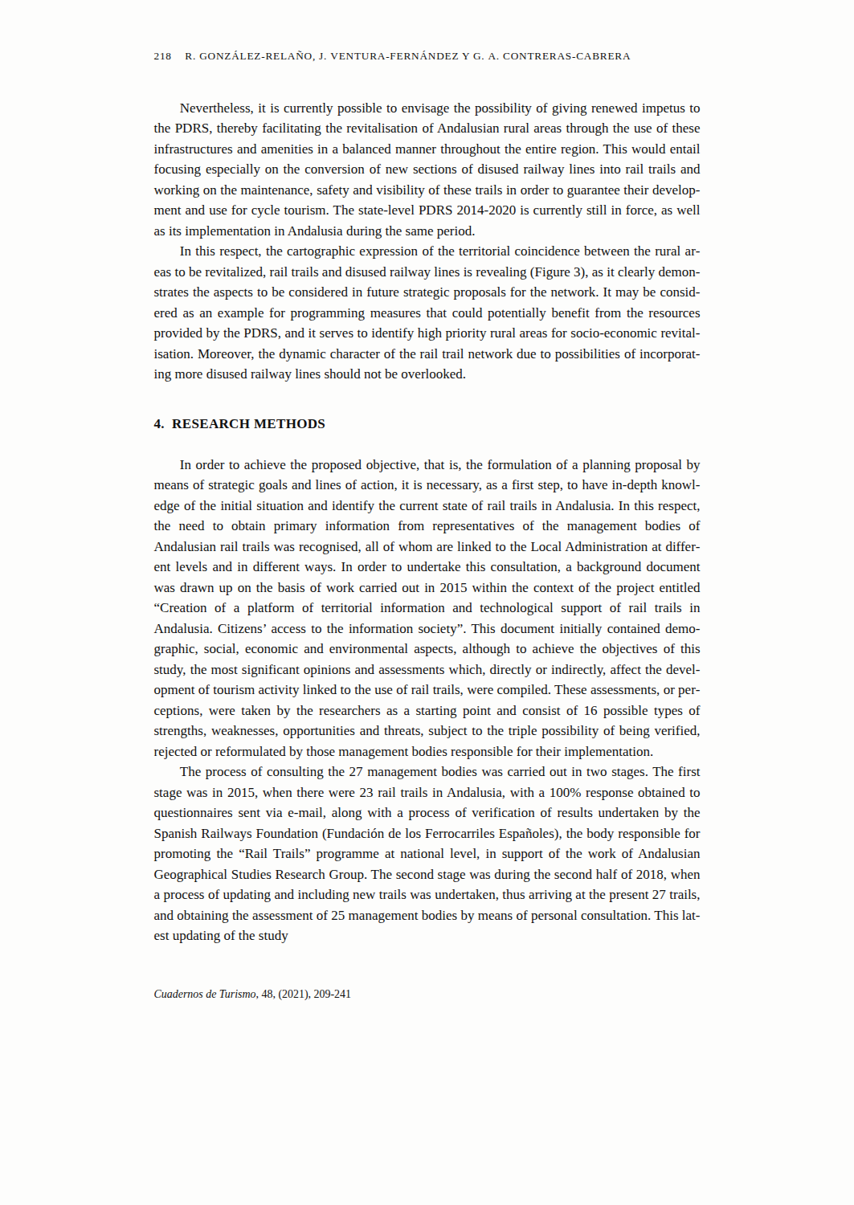218 R. González-Relaño, J. Ventura-Fernández y G. A. Contreras-Cabrera
Nevertheless, it is currently possible to envisage the possibility of giving renewed impetus to the PDRS, thereby facilitating the revitalisation of Andalusian rural areas through the use of these infrastructures and amenities in a balanced manner throughout the entire region. This would entail focusing especially on the conversion of new sections of disused railway lines into rail trails and working on the maintenance, safety and visibility of these trails in order to guarantee their development and use for cycle tourism. The state-level PDRS 2014-2020 is currently still in force, as well as its implementation in Andalusia during the same period.
In this respect, the cartographic expression of the territorial coincidence between the rural areas to be revitalized, rail trails and disused railway lines is revealing (Figure 3), as it clearly demonstrates the aspects to be considered in future strategic proposals for the network. It may be considered as an example for programming measures that could potentially benefit from the resources provided by the PDRS, and it serves to identify high priority rural areas for socio-economic revitalisation. Moreover, the dynamic character of the rail trail network due to possibilities of incorporating more disused railway lines should not be overlooked.
4. Research Methods
In order to achieve the proposed objective, that is, the formulation of a planning proposal by means of strategic goals and lines of action, it is necessary, as a first step, to have in-depth knowledge of the initial situation and identify the current state of rail trails in Andalusia. In this respect, the need to obtain primary information from representatives of the management bodies of Andalusian rail trails was recognised, all of whom are linked to the Local Administration at different levels and in different ways. In order to undertake this consultation, a background document was drawn up on the basis of work carried out in 2015 within the context of the project entitled “Creation of a platform of territorial information and technological support of rail trails in Andalusia. Citizens’ access to the information society”. This document initially contained demographic, social, economic and environmental aspects, although to achieve the objectives of this study, the most significant opinions and assessments which, directly or indirectly, affect the development of tourism activity linked to the use of rail trails, were compiled. These assessments, or perceptions, were taken by the researchers as a starting point and consist of 16 possible types of strengths, weaknesses, opportunities and threats, subject to the triple possibility of being verified, rejected or reformulated by those management bodies responsible for their implementation.
The process of consulting the 27 management bodies was carried out in two stages. The first stage was in 2015, when there were 23 rail trails in Andalusia, with a 100% response obtained to questionnaires sent via e-mail, along with a process of verification of results undertaken by the Spanish Railways Foundation (Fundación de los Ferrocarriles Españoles), the body responsible for promoting the “Rail Trails” programme at national level, in support of the work of Andalusian Geographical Studies Research Group. The second stage was during the second half of 2018, when a process of updating and including new trails was undertaken, thus arriving at the present 27 trails, and obtaining the assessment of 25 management bodies by means of personal consultation. This latest updating of the study
Cuadernos de Turismo, 48, (2021), 209-241